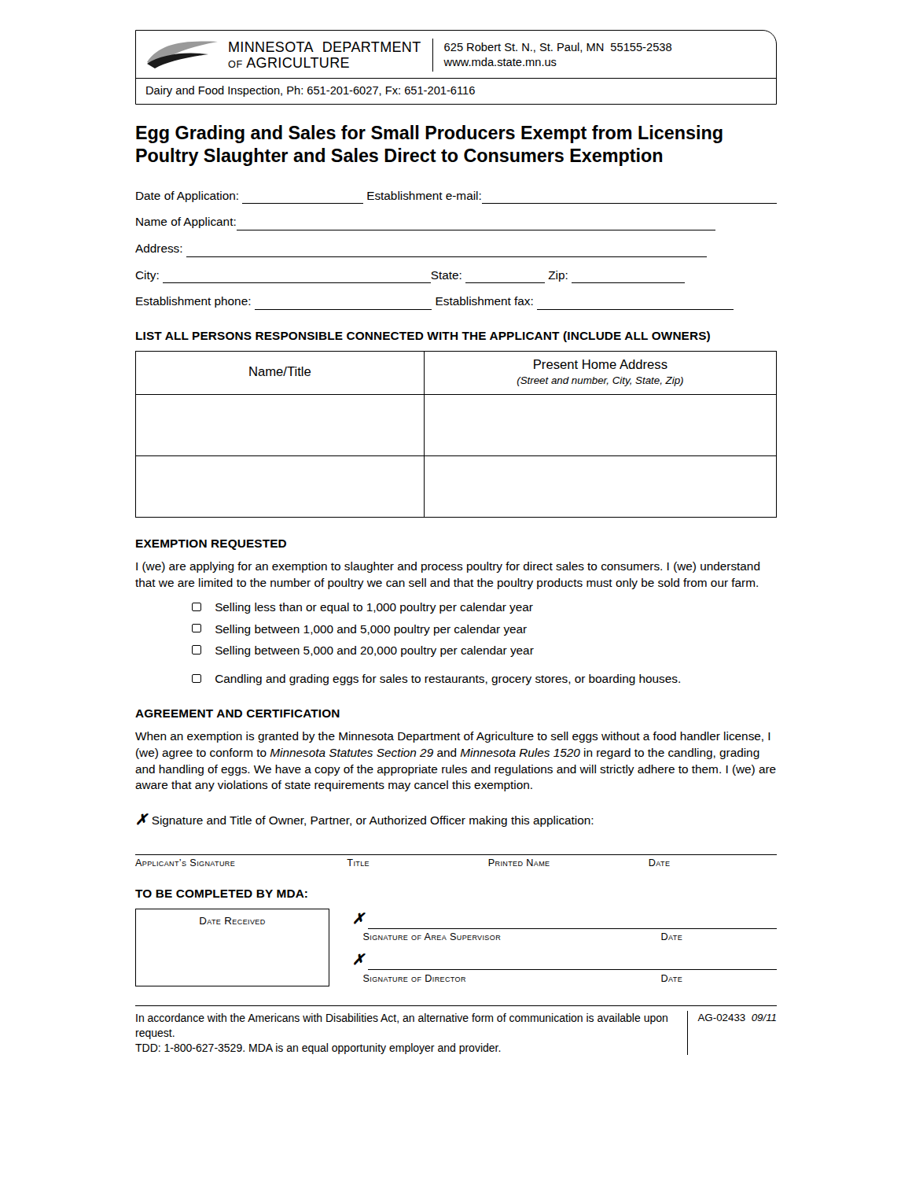MINNESOTA DEPARTMENT
OF AGRICULTURE
625 Robert St. N., St. Paul, MN 55155-2538
www.mda.state.mn.us
Dairy and Food Inspection, Ph: 651-201-6027, Fx: 651-201-6116
Egg Grading and Sales for Small Producers Exempt from Licensing
Poultry Slaughter and Sales Direct to Consumers Exemption
Date of Application: Establishment e-mail:
Name of Applicant:
Address:
City: State: Zip:
Establishment phone: Establishment fax:
List all persons responsible connected with the applicant (include all owners)
| Name/Title | Present Home Address (Street and number, City, State, Zip) |
| --- | --- |
Exemption Requested
I (we) are applying for an exemption to slaughter and process poultry for direct sales to consumers. I (we) understand that we are limited to the number of poultry we can sell and that the poultry products must only be sold from our farm.
Selling less than or equal to 1,000 poultry per calendar year
Selling between 1,000 and 5,000 poultry per calendar year
Selling between 5,000 and 20,000 poultry per calendar year
Candling and grading eggs for sales to restaurants, grocery stores, or boarding houses.
Agreement and Certification
When an exemption is granted by the Minnesota Department of Agriculture to sell eggs without a food handler license, I (we) agree to conform to Minnesota Statutes Section 29 and Minnesota Rules 1520 in regard to the candling, grading and handling of eggs. We have a copy of the appropriate rules and regulations and will strictly adhere to them. I (we) are aware that any violations of state requirements may cancel this exemption.
✗Signature and Title of Owner, Partner, or Authorized Officer making this application:
Applicant’s Signature Title Printed Name Date
To be completed by MDA:
Date Received
✗
Signature of Area Supervisor Date
✗
Signature of Director Date
In accordance with the Americans with Disabilities Act, an alternative form of communication is available upon request.
TDD: 1-800-627-3529. MDA is an equal opportunity employer and provider.
AG-02433 09/11